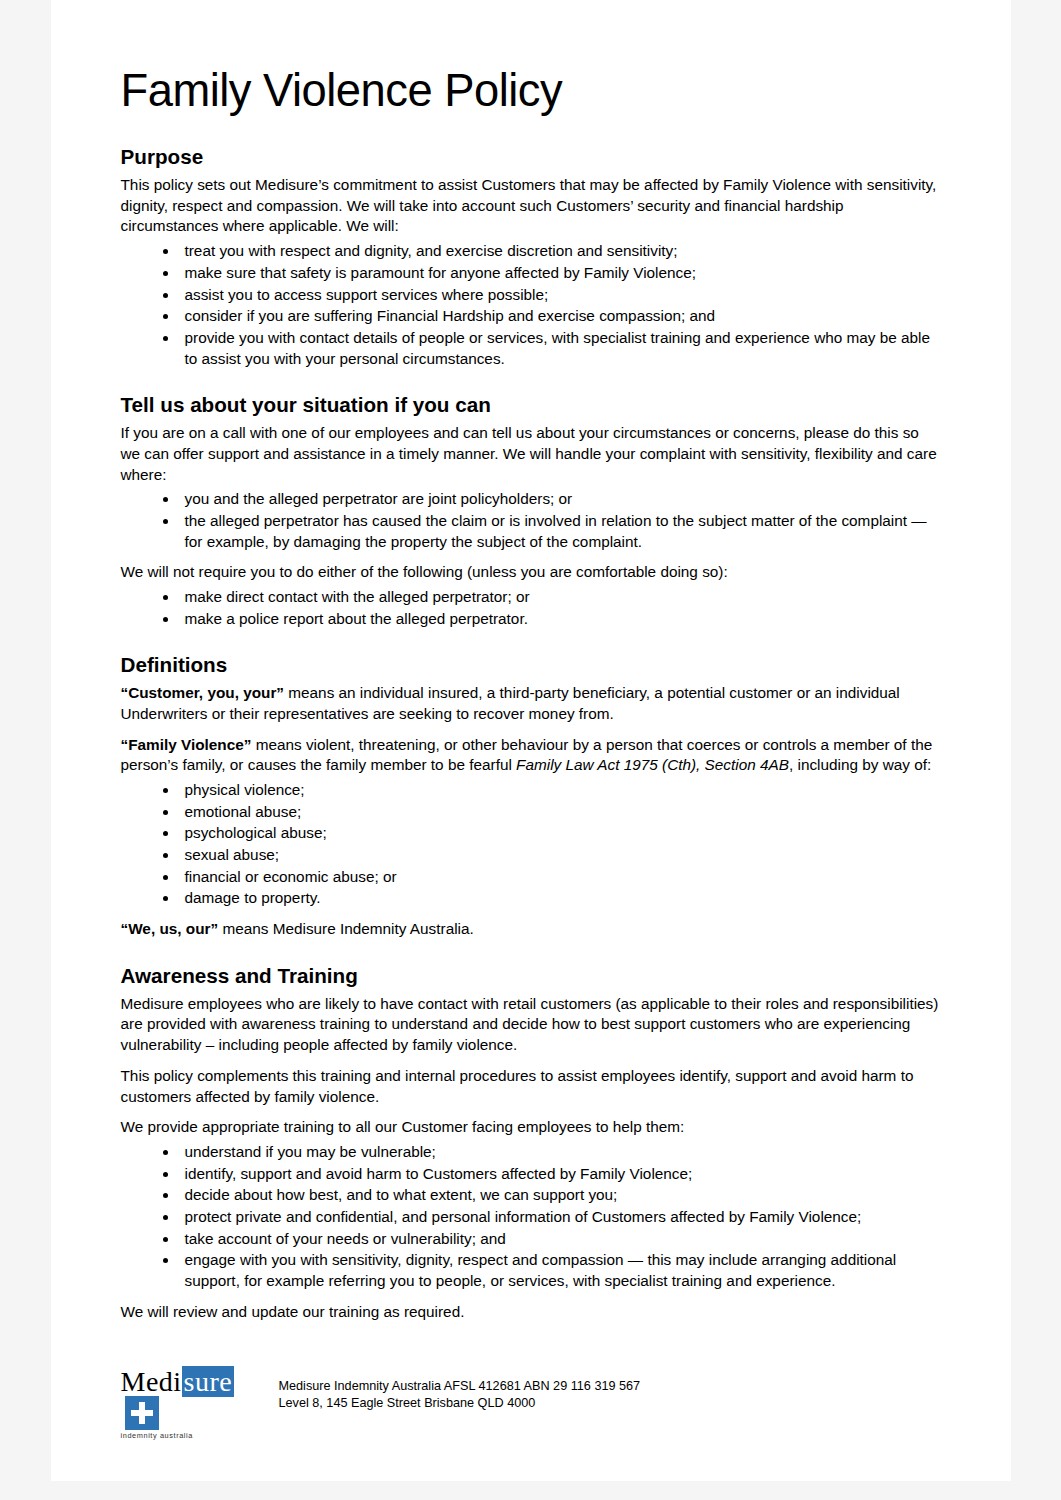Family Violence Policy
Purpose
This policy sets out Medisure’s commitment to assist Customers that may be affected by Family Violence with sensitivity, dignity, respect and compassion. We will take into account such Customers’ security and financial hardship circumstances where applicable. We will:
treat you with respect and dignity, and exercise discretion and sensitivity;
make sure that safety is paramount for anyone affected by Family Violence;
assist you to access support services where possible;
consider if you are suffering Financial Hardship and exercise compassion; and
provide you with contact details of people or services, with specialist training and experience who may be able to assist you with your personal circumstances.
Tell us about your situation if you can
If you are on a call with one of our employees and can tell us about your circumstances or concerns, please do this so we can offer support and assistance in a timely manner. We will handle your complaint with sensitivity, flexibility and care where:
you and the alleged perpetrator are joint policyholders; or
the alleged perpetrator has caused the claim or is involved in relation to the subject matter of the complaint — for example, by damaging the property the subject of the complaint.
We will not require you to do either of the following (unless you are comfortable doing so):
make direct contact with the alleged perpetrator; or
make a police report about the alleged perpetrator.
Definitions
“Customer, you, your” means an individual insured, a third-party beneficiary, a potential customer or an individual Underwriters or their representatives are seeking to recover money from.
“Family Violence” means violent, threatening, or other behaviour by a person that coerces or controls a member of the person’s family, or causes the family member to be fearful Family Law Act 1975 (Cth), Section 4AB, including by way of:
physical violence;
emotional abuse;
psychological abuse;
sexual abuse;
financial or economic abuse; or
damage to property.
“We, us, our” means Medisure Indemnity Australia.
Awareness and Training
Medisure employees who are likely to have contact with retail customers (as applicable to their roles and responsibilities) are provided with awareness training to understand and decide how to best support customers who are experiencing vulnerability – including people affected by family violence.
This policy complements this training and internal procedures to assist employees identify, support and avoid harm to customers affected by family violence.
We provide appropriate training to all our Customer facing employees to help them:
understand if you may be vulnerable;
identify, support and avoid harm to Customers affected by Family Violence;
decide about how best, and to what extent, we can support you;
protect private and confidential, and personal information of Customers affected by Family Violence;
take account of your needs or vulnerability; and
engage with you with sensitivity, dignity, respect and compassion — this may include arranging additional support, for example referring you to people, or services, with specialist training and experience.
We will review and update our training as required.
Medisure
indemnity australia
Medisure Indemnity Australia AFSL 412681 ABN 29 116 319 567
Level 8, 145 Eagle Street Brisbane QLD 4000